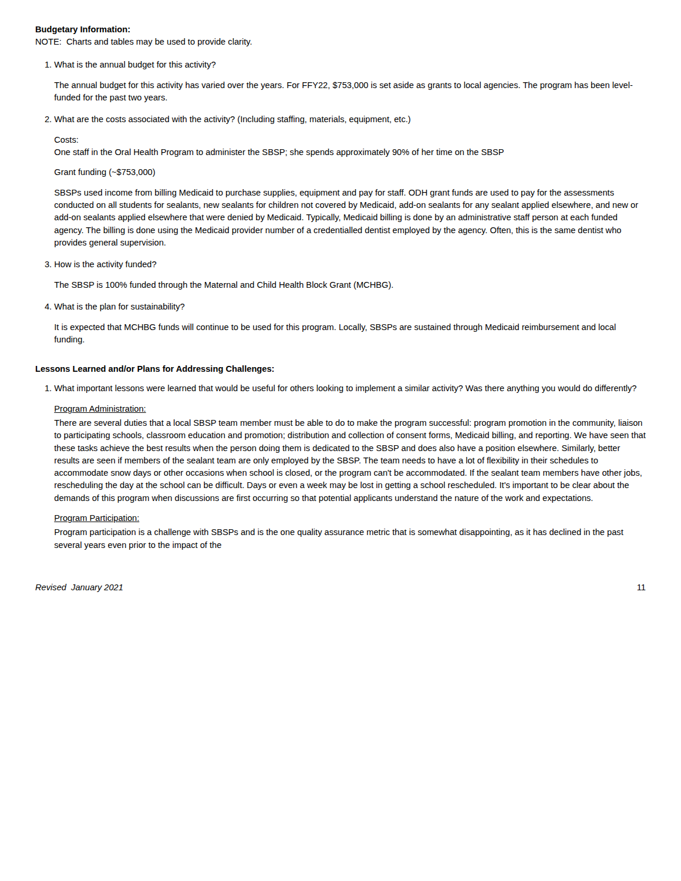Budgetary Information:
NOTE: Charts and tables may be used to provide clarity.
What is the annual budget for this activity?
The annual budget for this activity has varied over the years. For FFY22, $753,000 is set aside as grants to local agencies. The program has been level-funded for the past two years.
What are the costs associated with the activity? (Including staffing, materials, equipment, etc.)
Costs:
One staff in the Oral Health Program to administer the SBSP; she spends approximately 90% of her time on the SBSP
Grant funding (~$753,000)
SBSPs used income from billing Medicaid to purchase supplies, equipment and pay for staff. ODH grant funds are used to pay for the assessments conducted on all students for sealants, new sealants for children not covered by Medicaid, add-on sealants for any sealant applied elsewhere, and new or add-on sealants applied elsewhere that were denied by Medicaid. Typically, Medicaid billing is done by an administrative staff person at each funded agency. The billing is done using the Medicaid provider number of a credentialled dentist employed by the agency. Often, this is the same dentist who provides general supervision.
How is the activity funded?
The SBSP is 100% funded through the Maternal and Child Health Block Grant (MCHBG).
What is the plan for sustainability?
It is expected that MCHBG funds will continue to be used for this program. Locally, SBSPs are sustained through Medicaid reimbursement and local funding.
Lessons Learned and/or Plans for Addressing Challenges:
What important lessons were learned that would be useful for others looking to implement a similar activity? Was there anything you would do differently?
Program Administration:
There are several duties that a local SBSP team member must be able to do to make the program successful: program promotion in the community, liaison to participating schools, classroom education and promotion; distribution and collection of consent forms, Medicaid billing, and reporting. We have seen that these tasks achieve the best results when the person doing them is dedicated to the SBSP and does also have a position elsewhere. Similarly, better results are seen if members of the sealant team are only employed by the SBSP. The team needs to have a lot of flexibility in their schedules to accommodate snow days or other occasions when school is closed, or the program can't be accommodated. If the sealant team members have other jobs, rescheduling the day at the school can be difficult. Days or even a week may be lost in getting a school rescheduled. It's important to be clear about the demands of this program when discussions are first occurring so that potential applicants understand the nature of the work and expectations.
Program Participation:
Program participation is a challenge with SBSPs and is the one quality assurance metric that is somewhat disappointing, as it has declined in the past several years even prior to the impact of the
Revised January 2021 11